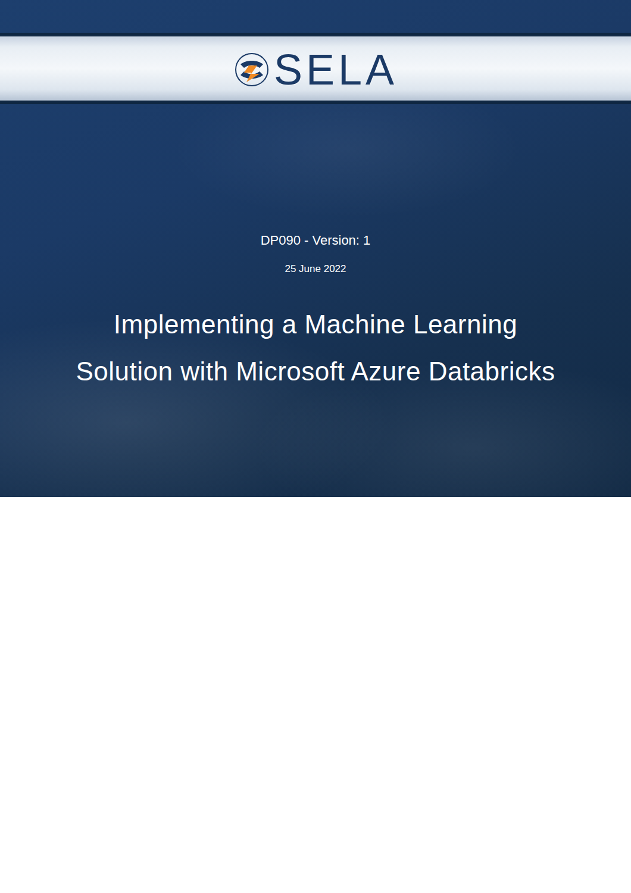SELA
DP090 - Version: 1
25 June 2022
Implementing a Machine Learning Solution with Microsoft Azure Databricks